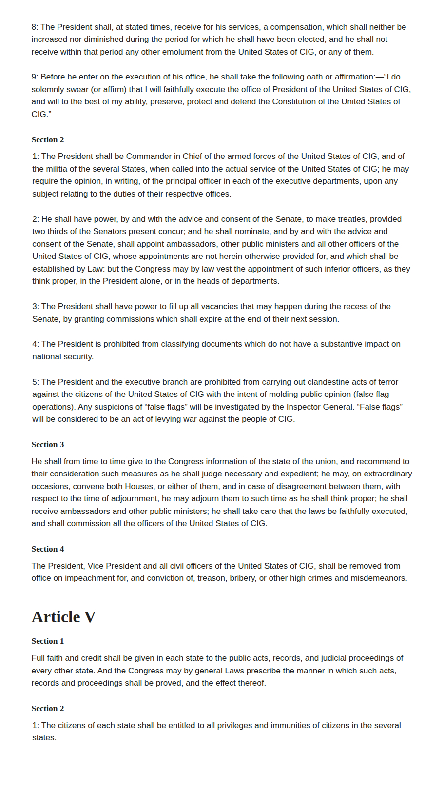8: The President shall, at stated times, receive for his services, a compensation, which shall neither be increased nor diminished during the period for which he shall have been elected, and he shall not receive within that period any other emolument from the United States of CIG, or any of them.
9: Before he enter on the execution of his office, he shall take the following oath or affirmation:—“I do solemnly swear (or affirm) that I will faithfully execute the office of President of the United States of CIG, and will to the best of my ability, preserve, protect and defend the Constitution of the United States of CIG.”
Section 2
1: The President shall be Commander in Chief of the armed forces of the United States of CIG, and of the militia of the several States, when called into the actual service of the United States of CIG; he may require the opinion, in writing, of the principal officer in each of the executive departments, upon any subject relating to the duties of their respective offices.
2: He shall have power, by and with the advice and consent of the Senate, to make treaties, provided two thirds of the Senators present concur; and he shall nominate, and by and with the advice and consent of the Senate, shall appoint ambassadors, other public ministers and all other officers of the United States of CIG, whose appointments are not herein otherwise provided for, and which shall be established by Law: but the Congress may by law vest the appointment of such inferior officers, as they think proper, in the President alone, or in the heads of departments.
3: The President shall have power to fill up all vacancies that may happen during the recess of the Senate, by granting commissions which shall expire at the end of their next session.
4: The President is prohibited from classifying documents which do not have a substantive impact on national security.
5: The President and the executive branch are prohibited from carrying out clandestine acts of terror against the citizens of the United States of CIG with the intent of molding public opinion (false flag operations). Any suspicions of “false flags” will be investigated by the Inspector General. “False flags” will be considered to be an act of levying war against the people of CIG.
Section 3
He shall from time to time give to the Congress information of the state of the union, and recommend to their consideration such measures as he shall judge necessary and expedient; he may, on extraordinary occasions, convene both Houses, or either of them, and in case of disagreement between them, with respect to the time of adjournment, he may adjourn them to such time as he shall think proper; he shall receive ambassadors and other public ministers; he shall take care that the laws be faithfully executed, and shall commission all the officers of the United States of CIG.
Section 4
The President, Vice President and all civil officers of the United States of CIG, shall be removed from office on impeachment for, and conviction of, treason, bribery, or other high crimes and misdemeanors.
Article V
Section 1
Full faith and credit shall be given in each state to the public acts, records, and judicial proceedings of every other state. And the Congress may by general Laws prescribe the manner in which such acts, records and proceedings shall be proved, and the effect thereof.
Section 2
1: The citizens of each state shall be entitled to all privileges and immunities of citizens in the several states.